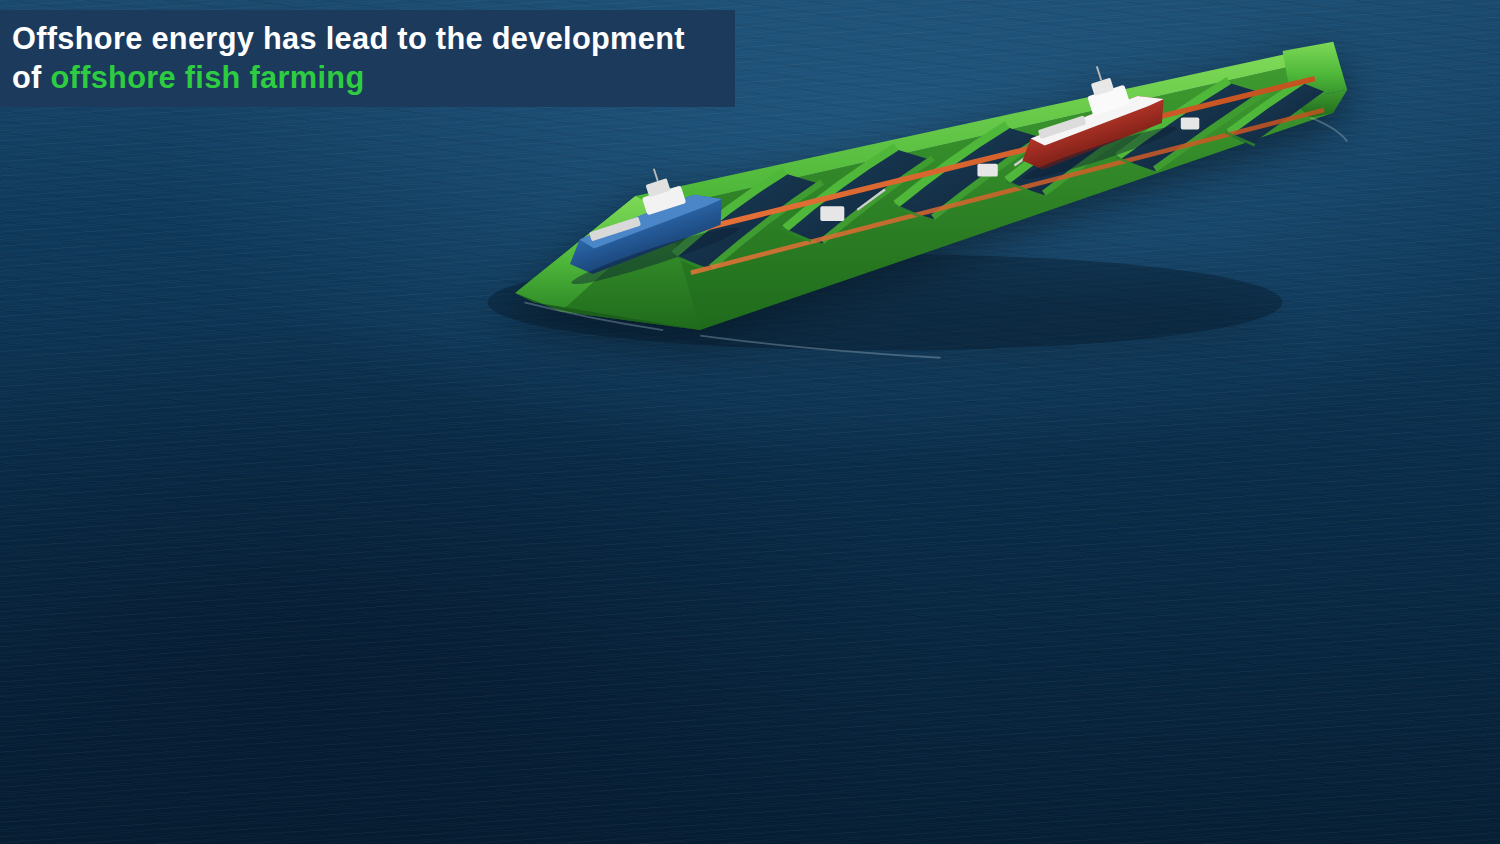Offshore energy has lead to the development of offshore fish farming